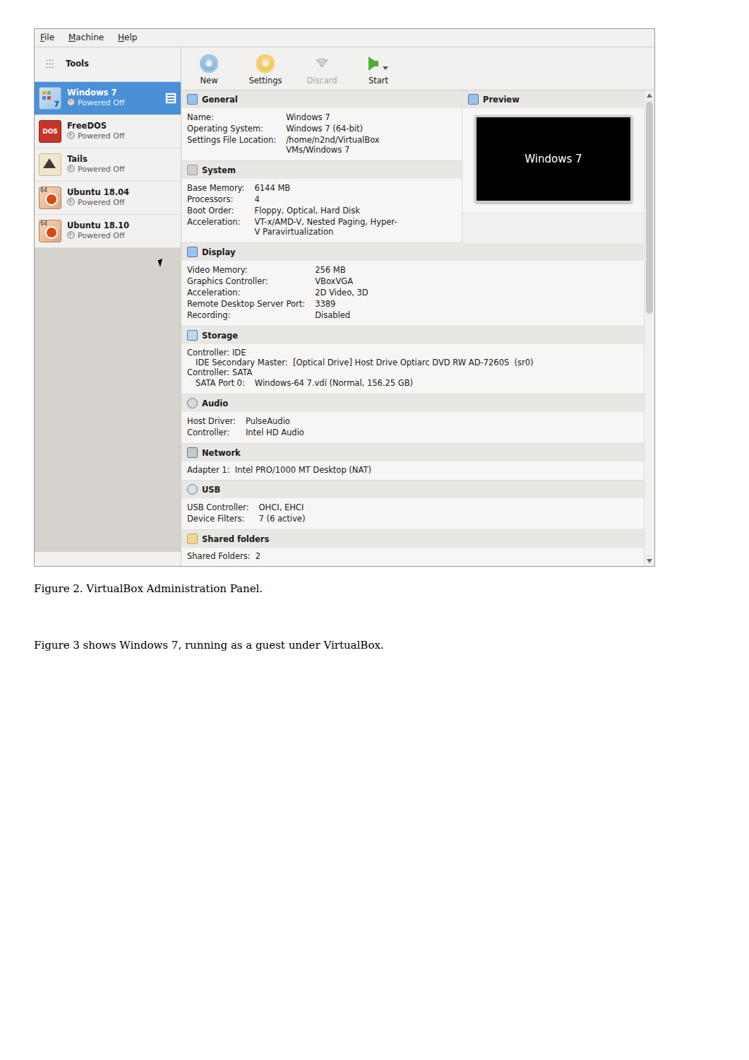File Machine Help
⫶⫶⫶
Tools
Windows 7
Powered Off
DOS
FreeDOS
Powered Off
Tails
Powered Off
Ubuntu 18.04
Powered Off
Ubuntu 18.10
Powered Off
New
Settings
Discard
Start
General
| Name: | Windows 7 |
| Operating System: | Windows 7 (64-bit) |
| Settings File Location: | /home/n2nd/VirtualBox VMs/Windows 7 |
System
| Base Memory: | 6144 MB |
| Processors: | 4 |
| Boot Order: | Floppy, Optical, Hard Disk |
| Acceleration: | VT-x/AMD-V, Nested Paging, Hyper- V Paravirtualization |
Preview
Windows 7
Display
| Video Memory: | 256 MB |
| Graphics Controller: | VBoxVGA |
| Acceleration: | 2D Video, 3D |
| Remote Desktop Server Port: | 3389 |
| Recording: | Disabled |
Storage
Controller: IDE
IDE Secondary Master: [Optical Drive] Host Drive Optiarc DVD RW AD-7260S (sr0)
Controller: SATA
| SATA Port 0: | Windows-64 7.vdi (Normal, 156.25 GB) |
Audio
| Host Driver: | PulseAudio |
| Controller: | Intel HD Audio |
Network
Adapter 1: Intel PRO/1000 MT Desktop (NAT)
USB
| USB Controller: | OHCI, EHCI |
| Device Filters: | 7 (6 active) |
Shared folders
Shared Folders: 2
Figure 2. VirtualBox Administration Panel.
Figure 3 shows Windows 7, running as a guest under VirtualBox.